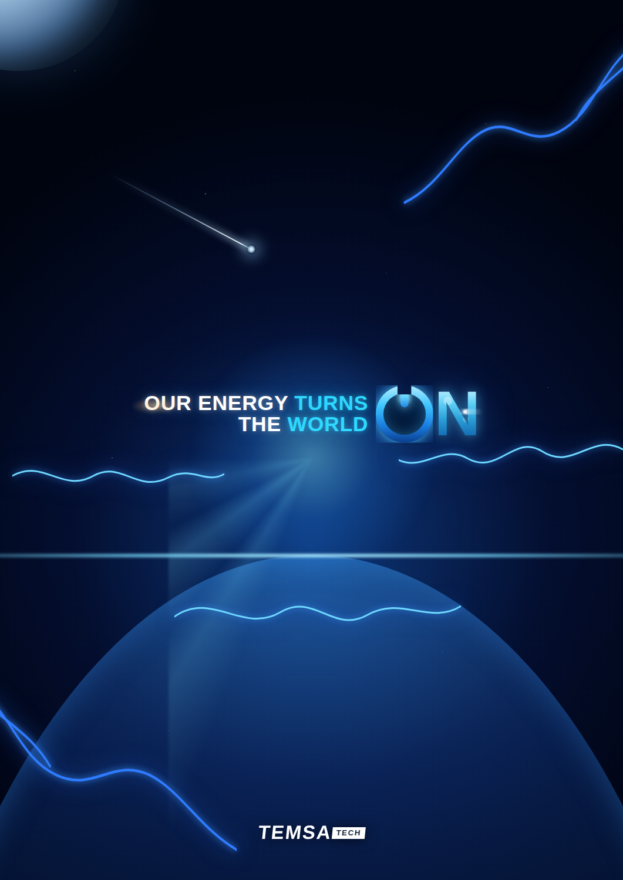Our Energy Turns The World
N
ON
TEMSA TECH